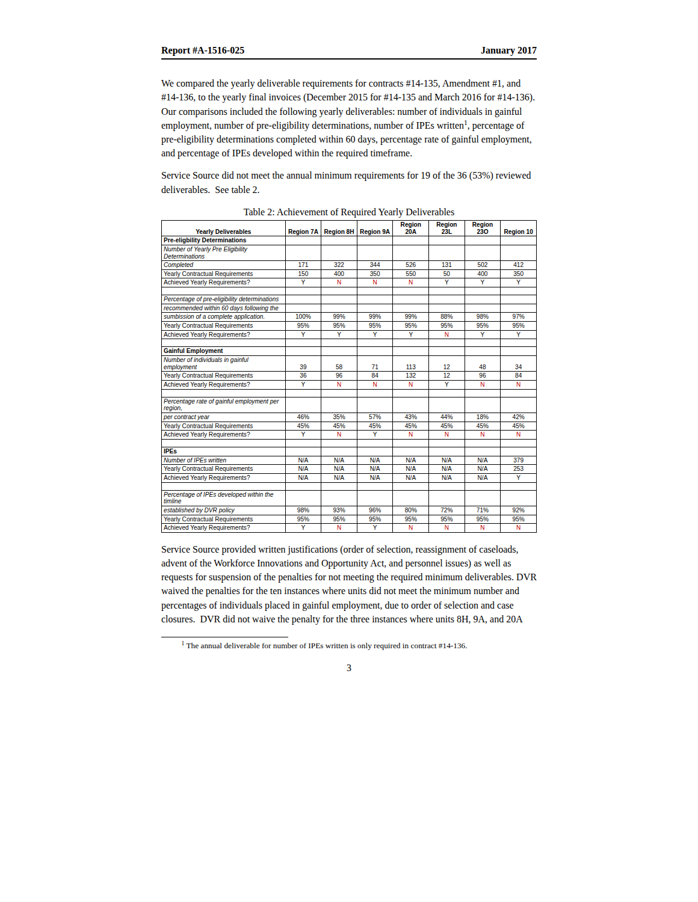Report #A-1516-025
January 2017
We compared the yearly deliverable requirements for contracts #14-135, Amendment #1, and #14-136, to the yearly final invoices (December 2015 for #14-135 and March 2016 for #14-136). Our comparisons included the following yearly deliverables: number of individuals in gainful employment, number of pre-eligibility determinations, number of IPEs written1, percentage of pre-eligibility determinations completed within 60 days, percentage rate of gainful employment, and percentage of IPEs developed within the required timeframe.
Service Source did not meet the annual minimum requirements for 19 of the 36 (53%) reviewed deliverables. See table 2.
Table 2: Achievement of Required Yearly Deliverables
| Yearly Deliverables | Region 7A | Region 8H | Region 9A | Region 20A | Region 23L | Region 23O | Region 10 |
| --- | --- | --- | --- | --- | --- | --- | --- |
| Pre-eligbility Determinations | | | | | | | |
| Number of Yearly Pre Eligibility Determinations | | | | | | | |
| Completed | 171 | 322 | 344 | 526 | 131 | 502 | 412 |
| Yearly Contractual Requirements | 150 | 400 | 350 | 550 | 50 | 400 | 350 |
| Achieved Yearly Requirements? | Y | N | N | N | Y | Y | Y |
| Percentage of pre-eligibility determinations | | | | | | | |
| recommended within 60 days following the | | | | | | | |
| sumbission of a complete application. | 100% | 99% | 99% | 99% | 88% | 98% | 97% |
| Yearly Contractual Requirements | 95% | 95% | 95% | 95% | 95% | 95% | 95% |
| Achieved Yearly Requirements? | Y | Y | Y | Y | N | Y | Y |
| Gainful Employment | | | | | | | |
| Number of individuals in gainful employment | 39 | 58 | 71 | 113 | 12 | 48 | 34 |
| Yearly Contractual Requirements | 36 | 96 | 84 | 132 | 12 | 96 | 84 |
| Achieved Yearly Requirements? | Y | N | N | N | Y | N | N |
| Percentage rate of gainful employment per region, | | | | | | | |
| per contract year | 46% | 35% | 57% | 43% | 44% | 18% | 42% |
| Yearly Contractual Requirements | 45% | 45% | 45% | 45% | 45% | 45% | 45% |
| Achieved Yearly Requirements? | Y | N | Y | N | N | N | N |
| IPEs | | | | | | | |
| Number of IPEs written | N/A | N/A | N/A | N/A | N/A | N/A | 379 |
| Yearly Contractual Requirements | N/A | N/A | N/A | N/A | N/A | N/A | 253 |
| Achieved Yearly Requirements? | N/A | N/A | N/A | N/A | N/A | N/A | Y |
| Percentage of IPEs developed within the timline | | | | | | | |
| established by DVR policy | 98% | 93% | 96% | 80% | 72% | 71% | 92% |
| Yearly Contractual Requirements | 95% | 95% | 95% | 95% | 95% | 95% | 95% |
| Achieved Yearly Requirements? | Y | N | Y | N | N | N | N |
Service Source provided written justifications (order of selection, reassignment of caseloads, advent of the Workforce Innovations and Opportunity Act, and personnel issues) as well as requests for suspension of the penalties for not meeting the required minimum deliverables. DVR waived the penalties for the ten instances where units did not meet the minimum number and percentages of individuals placed in gainful employment, due to order of selection and case closures. DVR did not waive the penalty for the three instances where units 8H, 9A, and 20A
1 The annual deliverable for number of IPEs written is only required in contract #14-136.
3